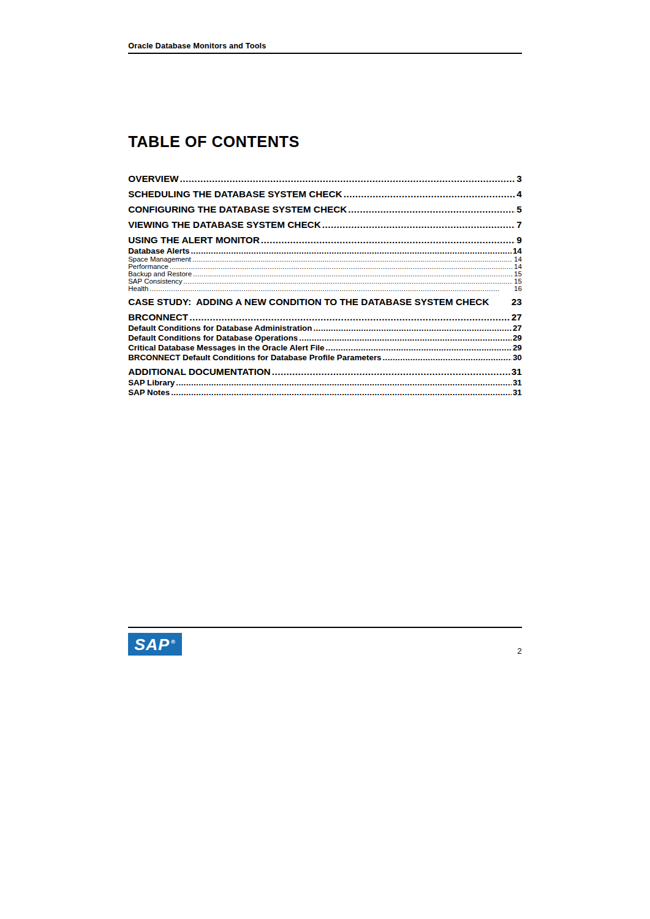Oracle Database Monitors and Tools
TABLE OF CONTENTS
Overview 3
Scheduling the Database System Check 4
Configuring the Database System Check 5
Viewing the Database System Check 7
Using the Alert Monitor 9
Database Alerts 14
Space Management 14
Performance 14
Backup and Restore 15
SAP Consistency 15
Health 16
Case Study: Adding a New Condition to the Database System Check 23
BRCONNECT 27
Default Conditions for Database Administration 27
Default Conditions for Database Operations 29
Critical Database Messages in the Oracle Alert File 29
BRCONNECT Default Conditions for Database Profile Parameters 30
Additional Documentation 31
SAP Library 31
SAP Notes 31
SAP® 2